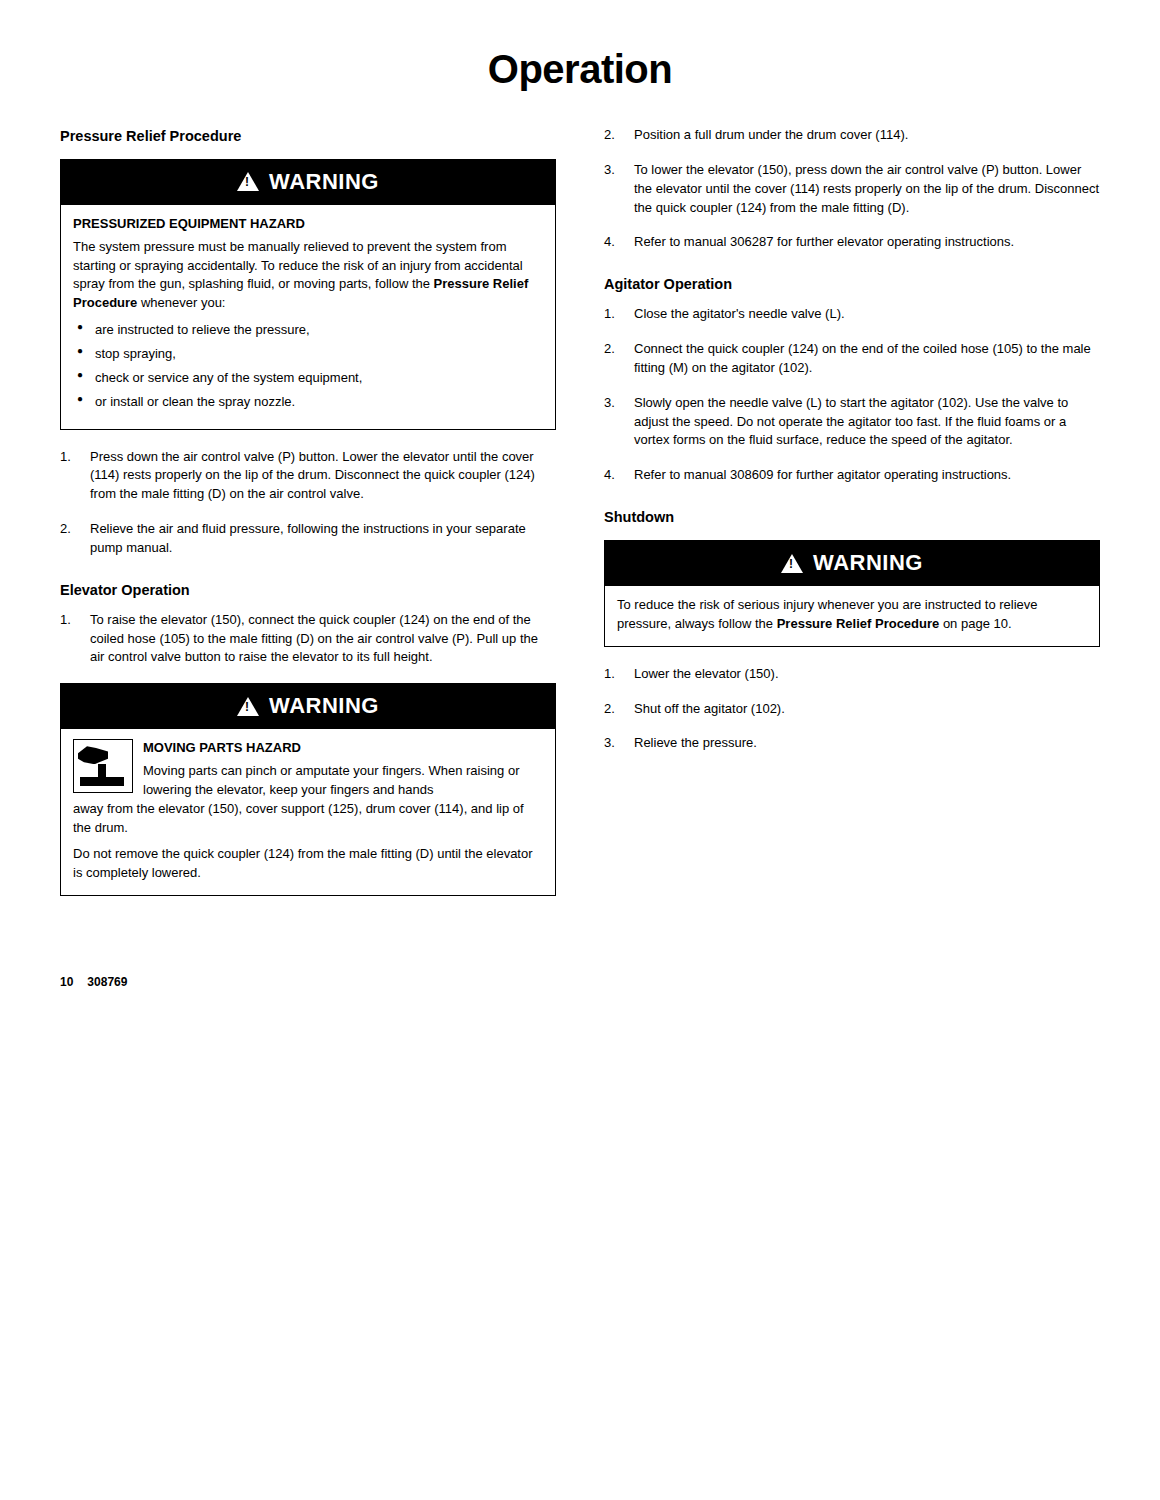Operation
Pressure Relief Procedure
WARNING
PRESSURIZED EQUIPMENT HAZARD
The system pressure must be manually relieved to prevent the system from starting or spraying accidentally. To reduce the risk of an injury from accidental spray from the gun, splashing fluid, or moving parts, follow the Pressure Relief Procedure whenever you:
are instructed to relieve the pressure,
stop spraying,
check or service any of the system equipment,
or install or clean the spray nozzle.
Press down the air control valve (P) button. Lower the elevator until the cover (114) rests properly on the lip of the drum. Disconnect the quick coupler (124) from the male fitting (D) on the air control valve.
Relieve the air and fluid pressure, following the instructions in your separate pump manual.
Elevator Operation
To raise the elevator (150), connect the quick coupler (124) on the end of the coiled hose (105) to the male fitting (D) on the air control valve (P). Pull up the air control valve button to raise the elevator to its full height.
WARNING
MOVING PARTS HAZARD
Moving parts can pinch or amputate your fingers. When raising or lowering the elevator, keep your fingers and hands
away from the elevator (150), cover support (125), drum cover (114), and lip of the drum.
Do not remove the quick coupler (124) from the male fitting (D) until the elevator is completely lowered.
Position a full drum under the drum cover (114).
To lower the elevator (150), press down the air control valve (P) button. Lower the elevator until the cover (114) rests properly on the lip of the drum. Disconnect the quick coupler (124) from the male fitting (D).
Refer to manual 306287 for further elevator operating instructions.
Agitator Operation
Close the agitator's needle valve (L).
Connect the quick coupler (124) on the end of the coiled hose (105) to the male fitting (M) on the agitator (102).
Slowly open the needle valve (L) to start the agitator (102). Use the valve to adjust the speed. Do not operate the agitator too fast. If the fluid foams or a vortex forms on the fluid surface, reduce the speed of the agitator.
Refer to manual 308609 for further agitator operating instructions.
Shutdown
WARNING
To reduce the risk of serious injury whenever you are instructed to relieve pressure, always follow the Pressure Relief Procedure on page 10.
Lower the elevator (150).
Shut off the agitator (102).
Relieve the pressure.
10308769